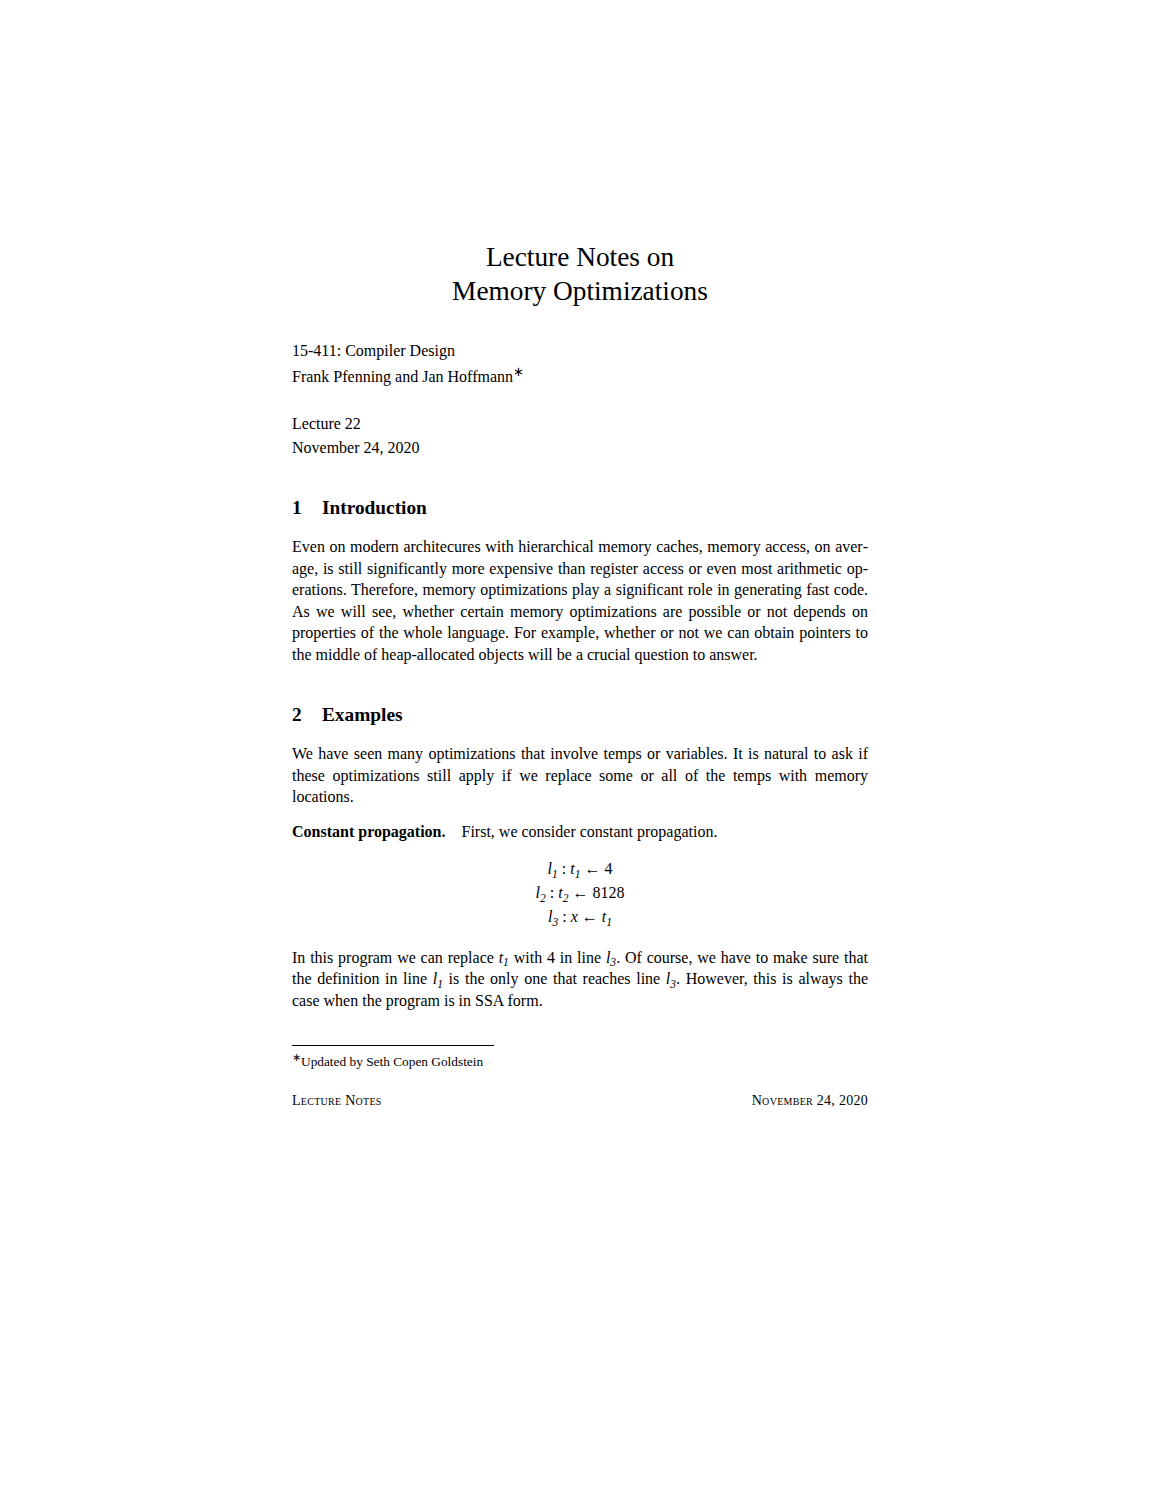Lecture Notes on
Memory Optimizations
15-411: Compiler Design
Frank Pfenning and Jan Hoffmann∗
Lecture 22
November 24, 2020
1 Introduction
Even on modern architecures with hierarchical memory caches, memory access, on average, is still significantly more expensive than register access or even most arithmetic operations. Therefore, memory optimizations play a significant role in generating fast code. As we will see, whether certain memory optimizations are possible or not depends on properties of the whole language. For example, whether or not we can obtain pointers to the middle of heap-allocated objects will be a crucial question to answer.
2 Examples
We have seen many optimizations that involve temps or variables. It is natural to ask if these optimizations still apply if we replace some or all of the temps with memory locations.
Constant propagation. First, we consider constant propagation.
l1 : t1 ← 4
l2 : t2 ← 8128
l3 : x ← t1
In this program we can replace t1 with 4 in line l3. Of course, we have to make sure that the definition in line l1 is the only one that reaches line l3. However, this is always the case when the program is in SSA form.
∗Updated by Seth Copen Goldstein
Lecture Notes November 24, 2020